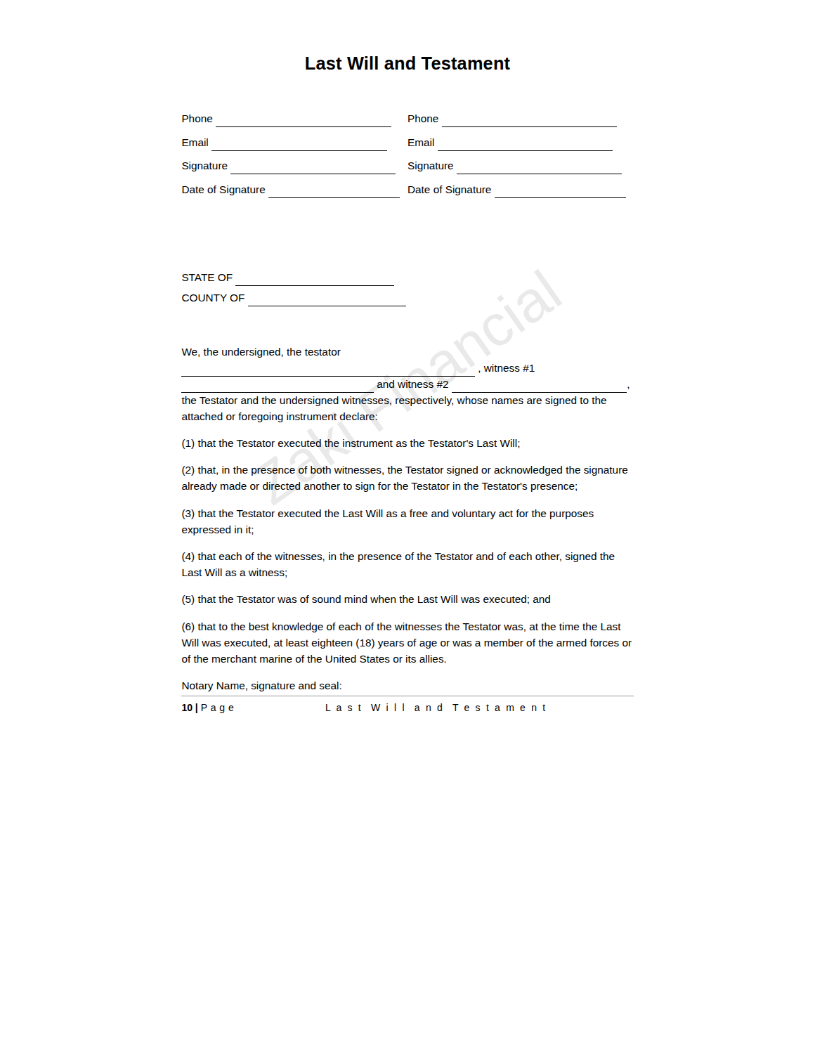Zaki Financial
Last Will and Testament
| Phone | Phone |
| Email | Email |
| Signature | Signature |
| Date of Signature | Date of Signature |
STATE OF
COUNTY OF
We, the undersigned, the testator , witness #1 and witness #2 , the Testator and the undersigned witnesses, respectively, whose names are signed to the attached or foregoing instrument declare:
(1) that the Testator executed the instrument as the Testator's Last Will;
(2) that, in the presence of both witnesses, the Testator signed or acknowledged the signature already made or directed another to sign for the Testator in the Testator's presence;
(3) that the Testator executed the Last Will as a free and voluntary act for the purposes expressed in it;
(4) that each of the witnesses, in the presence of the Testator and of each other, signed the Last Will as a witness;
(5) that the Testator was of sound mind when the Last Will was executed; and
(6) that to the best knowledge of each of the witnesses the Testator was, at the time the Last Will was executed, at least eighteen (18) years of age or was a member of the armed forces or of the merchant marine of the United States or its allies.
Notary Name, signature and seal:
10 | P a g e L a s t W i l l a n d T e s t a m e n t